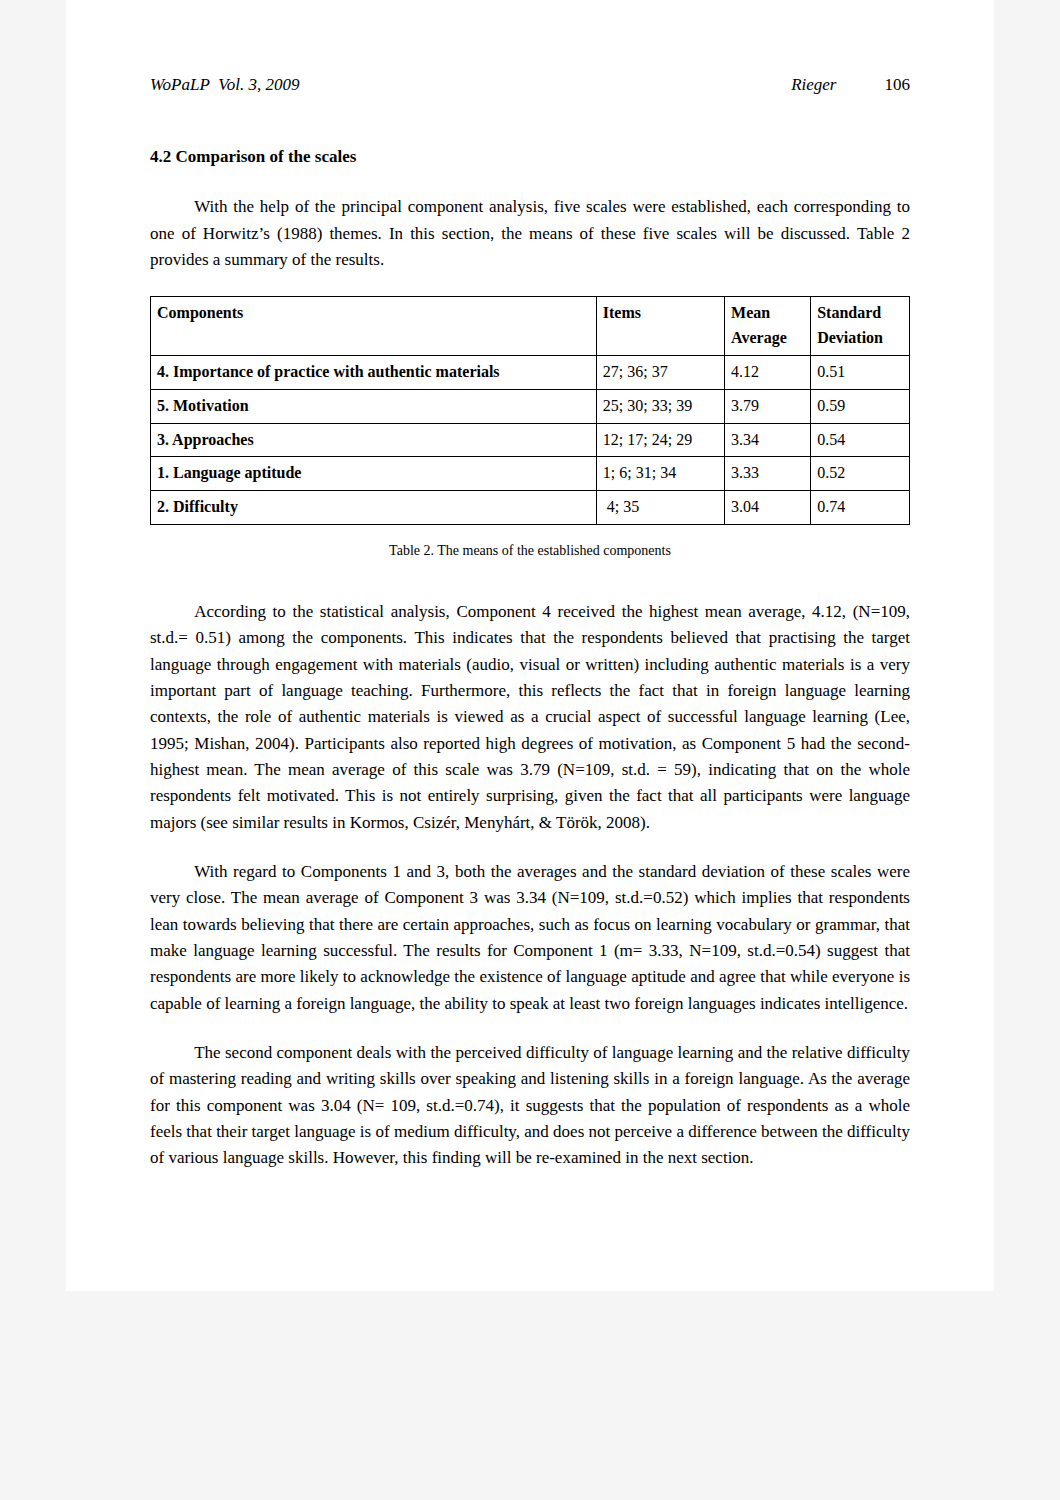WoPaLP Vol. 3, 2009
Rieger 106
4.2 Comparison of the scales
With the help of the principal component analysis, five scales were established, each corresponding to one of Horwitz’s (1988) themes. In this section, the means of these five scales will be discussed. Table 2 provides a summary of the results.
Table 2. The means of the established components
| Components | Items | Mean Average | Standard Deviation |
| --- | --- | --- | --- |
| 4. Importance of practice with authentic materials | 27; 36; 37 | 4.12 | 0.51 |
| 5. Motivation | 25; 30; 33; 39 | 3.79 | 0.59 |
| 3. Approaches | 12; 17; 24; 29 | 3.34 | 0.54 |
| 1. Language aptitude | 1; 6; 31; 34 | 3.33 | 0.52 |
| 2. Difficulty | 4; 35 | 3.04 | 0.74 |
According to the statistical analysis, Component 4 received the highest mean average, 4.12, (N=109, st.d.= 0.51) among the components. This indicates that the respondents believed that practising the target language through engagement with materials (audio, visual or written) including authentic materials is a very important part of language teaching. Furthermore, this reflects the fact that in foreign language learning contexts, the role of authentic materials is viewed as a crucial aspect of successful language learning (Lee, 1995; Mishan, 2004). Participants also reported high degrees of motivation, as Component 5 had the second-highest mean. The mean average of this scale was 3.79 (N=109, st.d. = 59), indicating that on the whole respondents felt motivated. This is not entirely surprising, given the fact that all participants were language majors (see similar results in Kormos, Csizér, Menyhárt, & Török, 2008).
With regard to Components 1 and 3, both the averages and the standard deviation of these scales were very close. The mean average of Component 3 was 3.34 (N=109, st.d.=0.52) which implies that respondents lean towards believing that there are certain approaches, such as focus on learning vocabulary or grammar, that make language learning successful. The results for Component 1 (m= 3.33, N=109, st.d.=0.54) suggest that respondents are more likely to acknowledge the existence of language aptitude and agree that while everyone is capable of learning a foreign language, the ability to speak at least two foreign languages indicates intelligence.
The second component deals with the perceived difficulty of language learning and the relative difficulty of mastering reading and writing skills over speaking and listening skills in a foreign language. As the average for this component was 3.04 (N= 109, st.d.=0.74), it suggests that the population of respondents as a whole feels that their target language is of medium difficulty, and does not perceive a difference between the difficulty of various language skills. However, this finding will be re-examined in the next section.